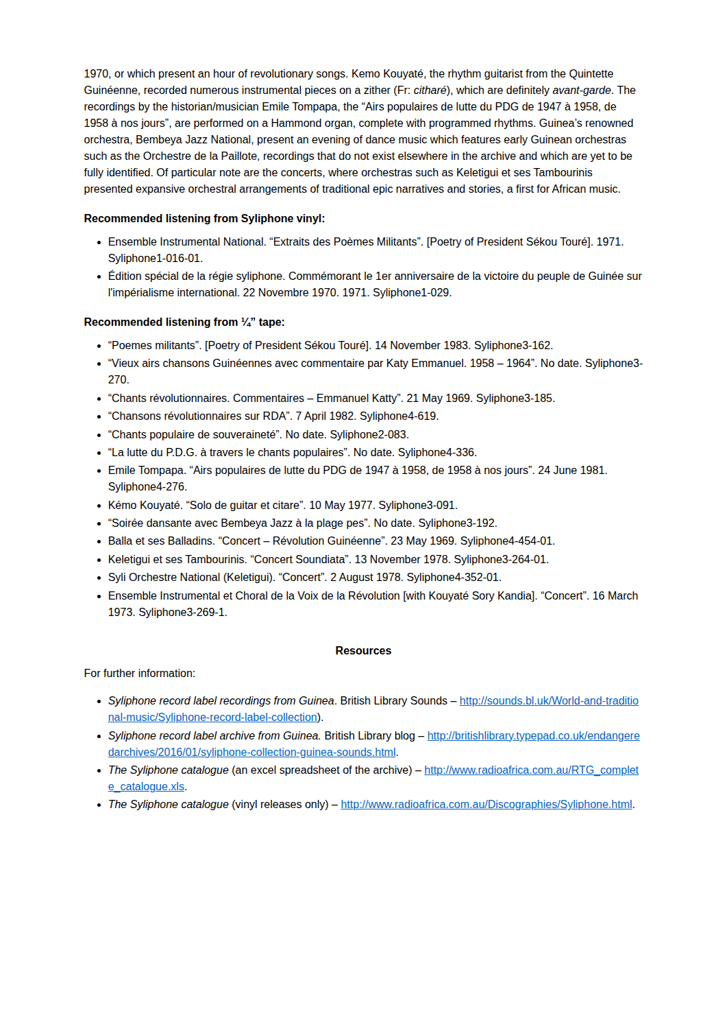1970, or which present an hour of revolutionary songs. Kemo Kouyaté, the rhythm guitarist from the Quintette Guinéenne, recorded numerous instrumental pieces on a zither (Fr: citharé), which are definitely avant-garde. The recordings by the historian/musician Emile Tompapa, the “Airs populaires de lutte du PDG de 1947 à 1958, de 1958 à nos jours”, are performed on a Hammond organ, complete with programmed rhythms. Guinea’s renowned orchestra, Bembeya Jazz National, present an evening of dance music which features early Guinean orchestras such as the Orchestre de la Paillote, recordings that do not exist elsewhere in the archive and which are yet to be fully identified. Of particular note are the concerts, where orchestras such as Keletigui et ses Tambourinis presented expansive orchestral arrangements of traditional epic narratives and stories, a first for African music.
Recommended listening from Syliphone vinyl:
Ensemble Instrumental National. “Extraits des Poèmes Militants”. [Poetry of President Sékou Touré]. 1971. Syliphone1-016-01.
Édition spécial de la régie syliphone. Commémorant le 1er anniversaire de la victoire du peuple de Guinée sur l'impérialisme international. 22 Novembre 1970. 1971. Syliphone1-029.
Recommended listening from ¼” tape:
“Poemes militants”. [Poetry of President Sékou Touré]. 14 November 1983. Syliphone3-162.
“Vieux airs chansons Guinéennes avec commentaire par Katy Emmanuel. 1958 – 1964”. No date. Syliphone3-270.
“Chants révolutionnaires. Commentaires – Emmanuel Katty”. 21 May 1969. Syliphone3-185.
“Chansons révolutionnaires sur RDA”. 7 April 1982. Syliphone4-619.
“Chants populaire de souveraineté”. No date. Syliphone2-083.
“La lutte du P.D.G. à travers le chants populaires”. No date. Syliphone4-336.
Emile Tompapa. “Airs populaires de lutte du PDG de 1947 à 1958, de 1958 à nos jours”. 24 June 1981. Syliphone4-276.
Kémo Kouyaté. “Solo de guitar et citare”. 10 May 1977. Syliphone3-091.
“Soirée dansante avec Bembeya Jazz à la plage pes”. No date. Syliphone3-192.
Balla et ses Balladins. “Concert – Révolution Guinéenne”. 23 May 1969. Syliphone4-454-01.
Keletigui et ses Tambourinis. “Concert Soundiata”. 13 November 1978. Syliphone3-264-01.
Syli Orchestre National (Keletigui). “Concert”. 2 August 1978. Syliphone4-352-01.
Ensemble Instrumental et Choral de la Voix de la Révolution [with Kouyaté Sory Kandia]. “Concert”. 16 March 1973. Syliphone3-269-1.
Resources
For further information:
Syliphone record label recordings from Guinea. British Library Sounds – http://sounds.bl.uk/World-and-traditional-music/Syliphone-record-label-collection).
Syliphone record label archive from Guinea. British Library blog – http://britishlibrary.typepad.co.uk/endangeredarchives/2016/01/syliphone-collection-guinea-sounds.html.
The Syliphone catalogue (an excel spreadsheet of the archive) – http://www.radioafrica.com.au/RTG_complete_catalogue.xls.
The Syliphone catalogue (vinyl releases only) – http://www.radioafrica.com.au/Discographies/Syliphone.html.